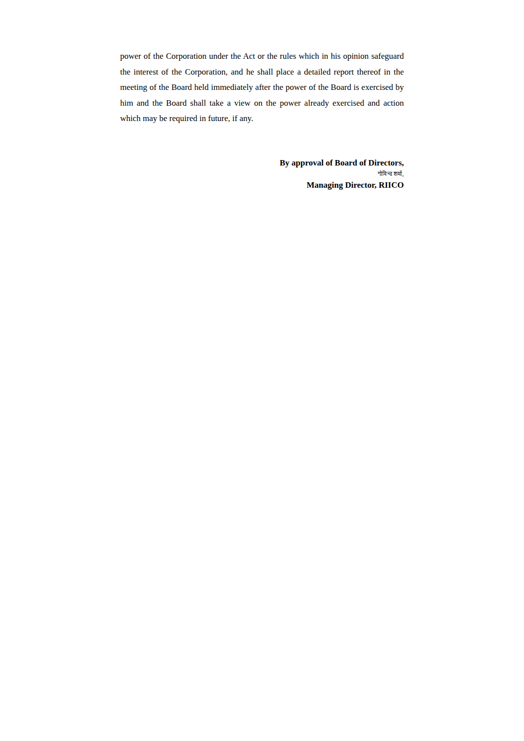power of the Corporation under the Act or the rules which in his opinion safeguard the interest of the Corporation, and he shall place a detailed report thereof in the meeting of the Board held immediately after the power of the Board is exercised by him and the Board shall take a view on the power already exercised and action which may be required in future, if any.
By approval of Board of Directors, गोविन्द शर्मा, Managing Director, RIICO